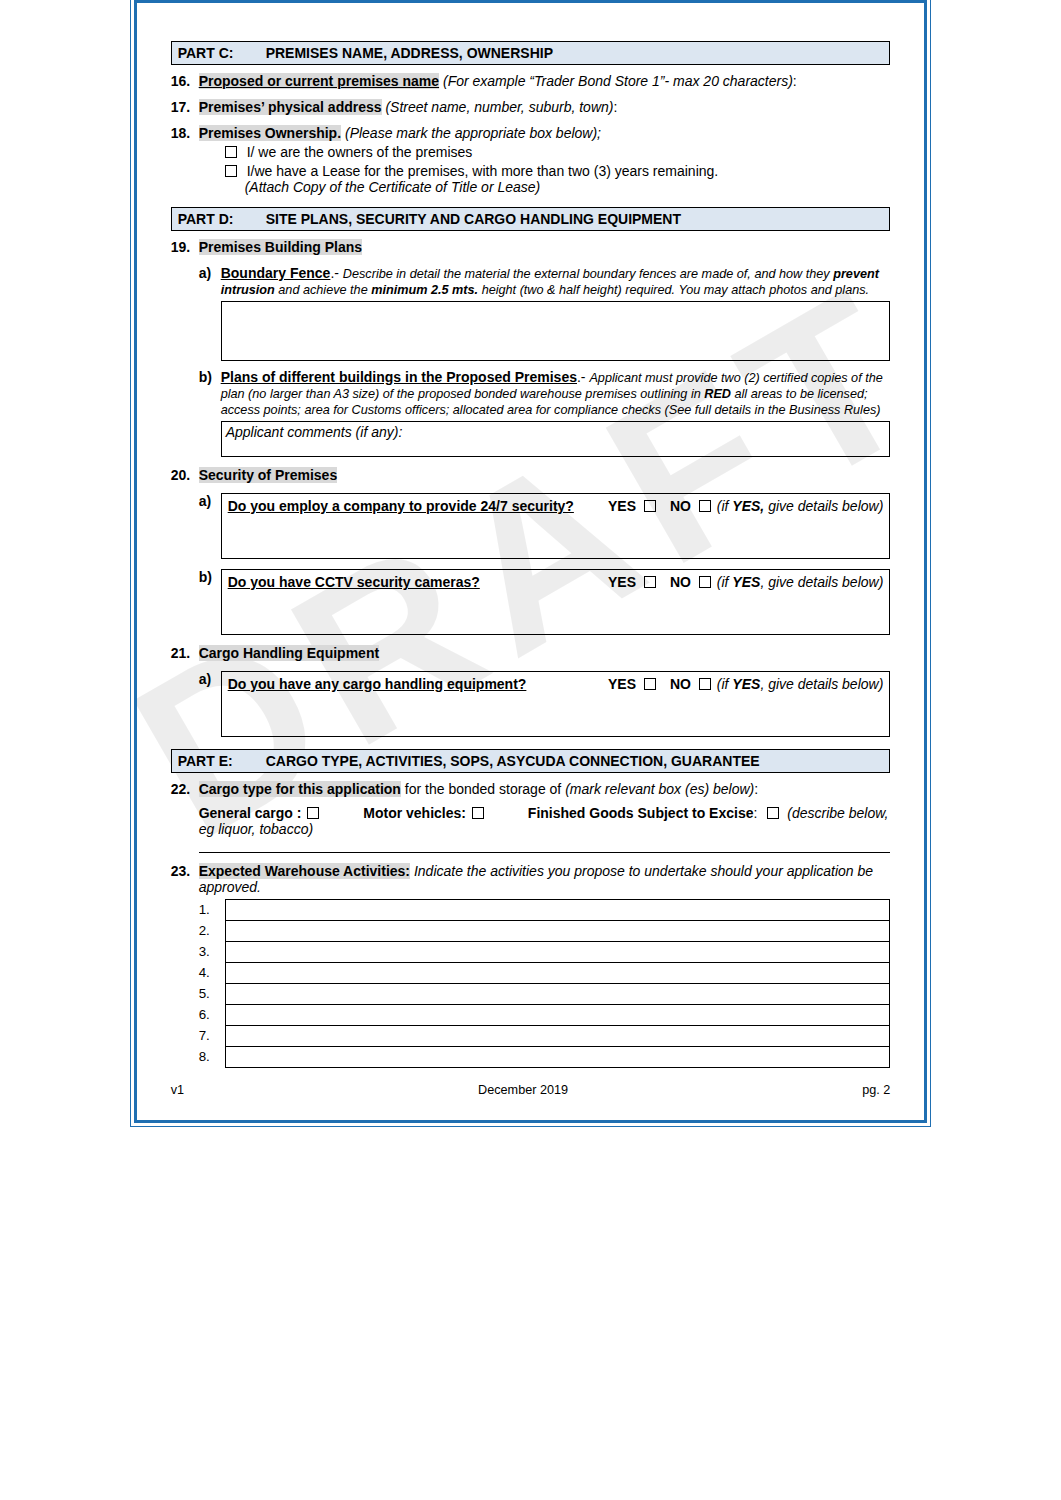DRAFT
PART C: PREMISES NAME, ADDRESS, OWNERSHIP
16.
Proposed or current premises name (For example “Trader Bond Store 1”- max 20 characters):
17.
Premises’ physical address (Street name, number, suburb, town):
18.
Premises Ownership. (Please mark the appropriate box below);
I/ we are the owners of the premises
I/we have a Lease for the premises, with more than two (3) years remaining.
(Attach Copy of the Certificate of Title or Lease)
PART D: SITE PLANS, SECURITY AND CARGO HANDLING EQUIPMENT
19.
Premises Building Plans
a)
Boundary Fence.- Describe in detail the material the external boundary fences are made of, and how they prevent intrusion and achieve the minimum 2.5 mts. height (two & half height) required. You may attach photos and plans.
b)
Plans of different buildings in the Proposed Premises.- Applicant must provide two (2) certified copies of the plan (no larger than A3 size) of the proposed bonded warehouse premises outlining in RED all areas to be licensed; access points; area for Customs officers; allocated area for compliance checks (See full details in the Business Rules)
Applicant comments (if any):
20.
Security of Premises
a)
Do you employ a company to provide 24/7 security?
YES NO (if YES, give details below)
b)
Do you have CCTV security cameras?
YES NO (if YES, give details below)
21.
Cargo Handling Equipment
a)
Do you have any cargo handling equipment?
YES NO (if YES, give details below)
PART E: CARGO TYPE, ACTIVITIES, SOPS, ASYCUDA CONNECTION, GUARANTEE
22.
Cargo type for this application for the bonded storage of (mark relevant box (es) below):
General cargo : Motor vehicles: Finished Goods Subject to Excise: (describe below, eg liquor, tobacco)
23.
Expected Warehouse Activities: Indicate the activities you propose to undertake should your application be approved.
| 1. | |
| 2. | |
| 3. | |
| 4. | |
| 5. | |
| 6. | |
| 7. | |
| 8. | |
v1
December 2019
pg. 2